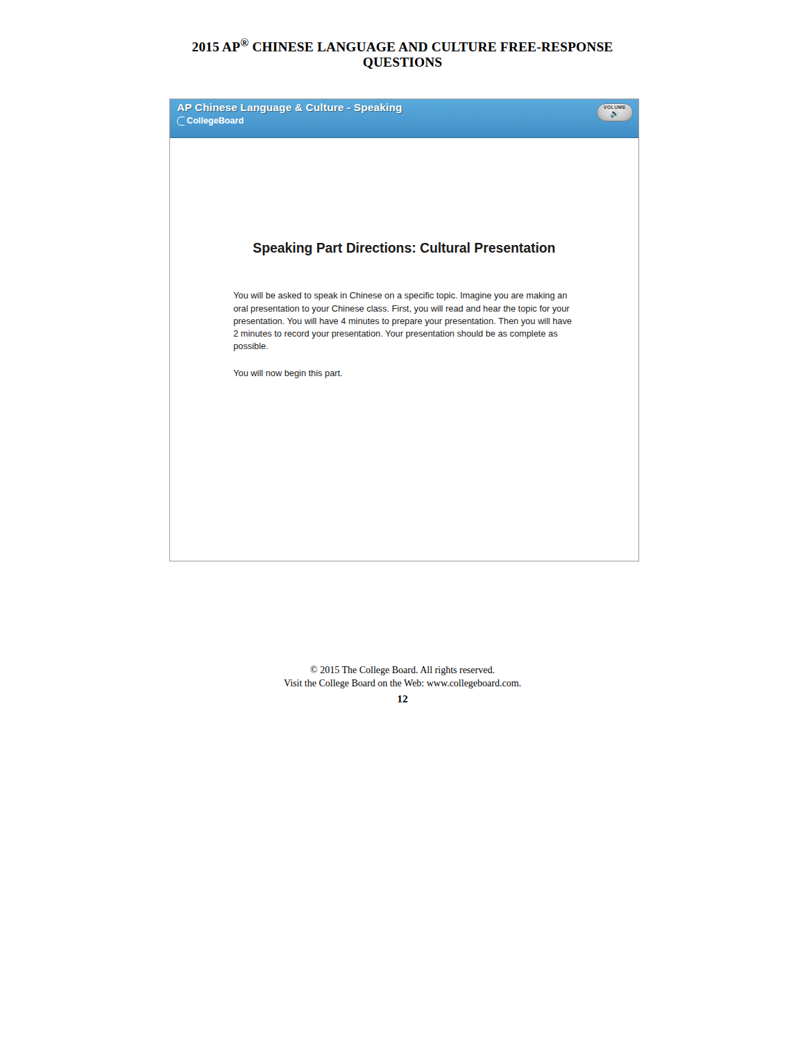2015 AP® CHINESE LANGUAGE AND CULTURE FREE-RESPONSE QUESTIONS
AP Chinese Language & Culture - Speaking
CollegeBoard
VOLUME 🔊
Speaking Part Directions: Cultural Presentation
You will be asked to speak in Chinese on a specific topic. Imagine you are making an oral presentation to your Chinese class. First, you will read and hear the topic for your presentation. You will have 4 minutes to prepare your presentation. Then you will have 2 minutes to record your presentation. Your presentation should be as complete as possible.
You will now begin this part.
© 2015 The College Board. All rights reserved.
Visit the College Board on the Web: www.collegeboard.com.
12